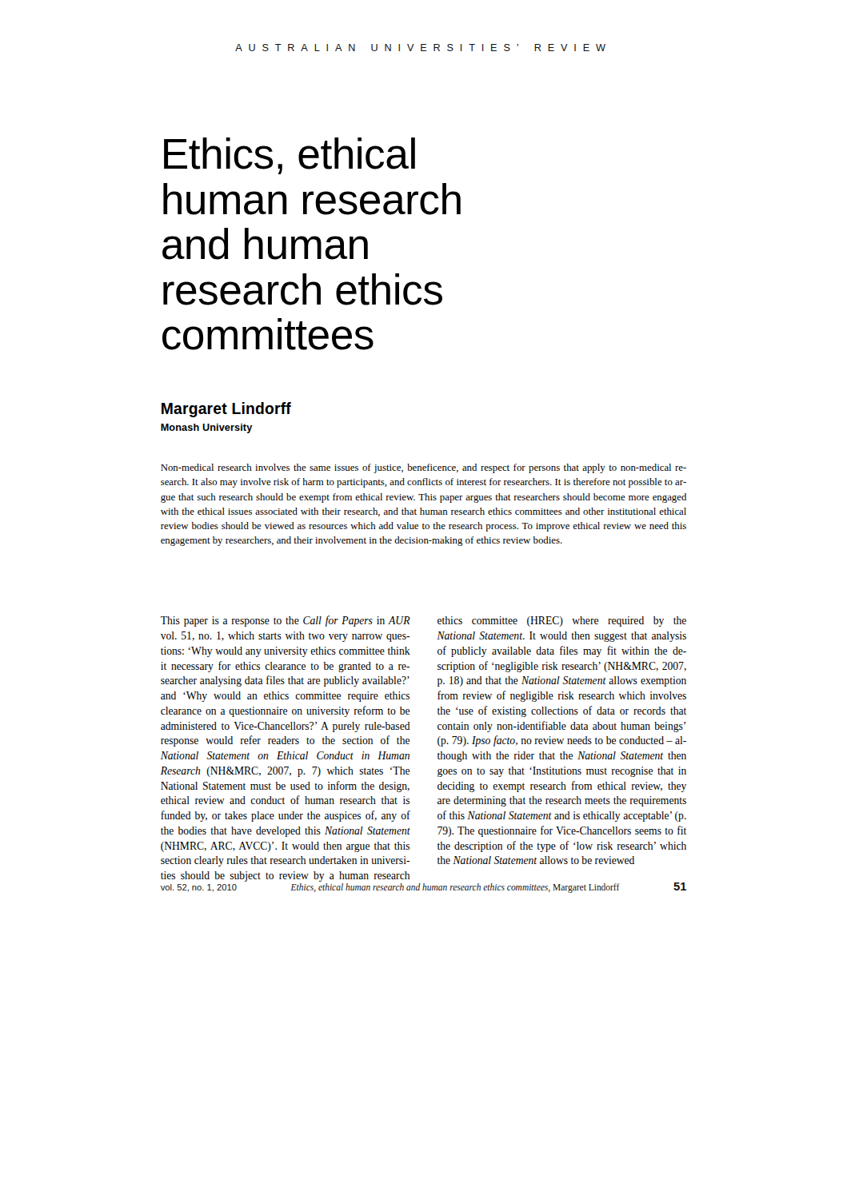AUSTRALIAN UNIVERSITIES’ REVIEW
Ethics, ethical human research and human research ethics committees
Margaret Lindorff
Monash University
Non-medical research involves the same issues of justice, beneficence, and respect for persons that apply to non-medical research. It also may involve risk of harm to participants, and conflicts of interest for researchers. It is therefore not possible to argue that such research should be exempt from ethical review. This paper argues that researchers should become more engaged with the ethical issues associated with their research, and that human research ethics committees and other institutional ethical review bodies should be viewed as resources which add value to the research process. To improve ethical review we need this engagement by researchers, and their involvement in the decision-making of ethics review bodies.
This paper is a response to the Call for Papers in AUR vol. 51, no. 1, which starts with two very narrow questions: ‘Why would any university ethics committee think it necessary for ethics clearance to be granted to a researcher analysing data files that are publicly available?’ and ‘Why would an ethics committee require ethics clearance on a questionnaire on university reform to be administered to Vice-Chancellors?’ A purely rule-based response would refer readers to the section of the National Statement on Ethical Conduct in Human Research (NH&MRC, 2007, p. 7) which states ‘The National Statement must be used to inform the design, ethical review and conduct of human research that is funded by, or takes place under the auspices of, any of the bodies that have developed this National Statement (NHMRC, ARC, AVCC)’. It would then argue that this section clearly rules that research undertaken in universities should be subject to review by a human research ethics committee (HREC) where required by the National Statement. It would then suggest that analysis of publicly available data files may fit within the description of ‘negligible risk research’ (NH&MRC, 2007, p. 18) and that the National Statement allows exemption from review of negligible risk research which involves the ‘use of existing collections of data or records that contain only non-identifiable data about human beings’ (p. 79). Ipso facto, no review needs to be conducted – although with the rider that the National Statement then goes on to say that ‘Institutions must recognise that in deciding to exempt research from ethical review, they are determining that the research meets the requirements of this National Statement and is ethically acceptable’ (p. 79). The questionnaire for Vice-Chancellors seems to fit the description of the type of ‘low risk research’ which the National Statement allows to be reviewed
vol. 52, no. 1, 2010
Ethics, ethical human research and human research ethics committees, Margaret Lindorff
51